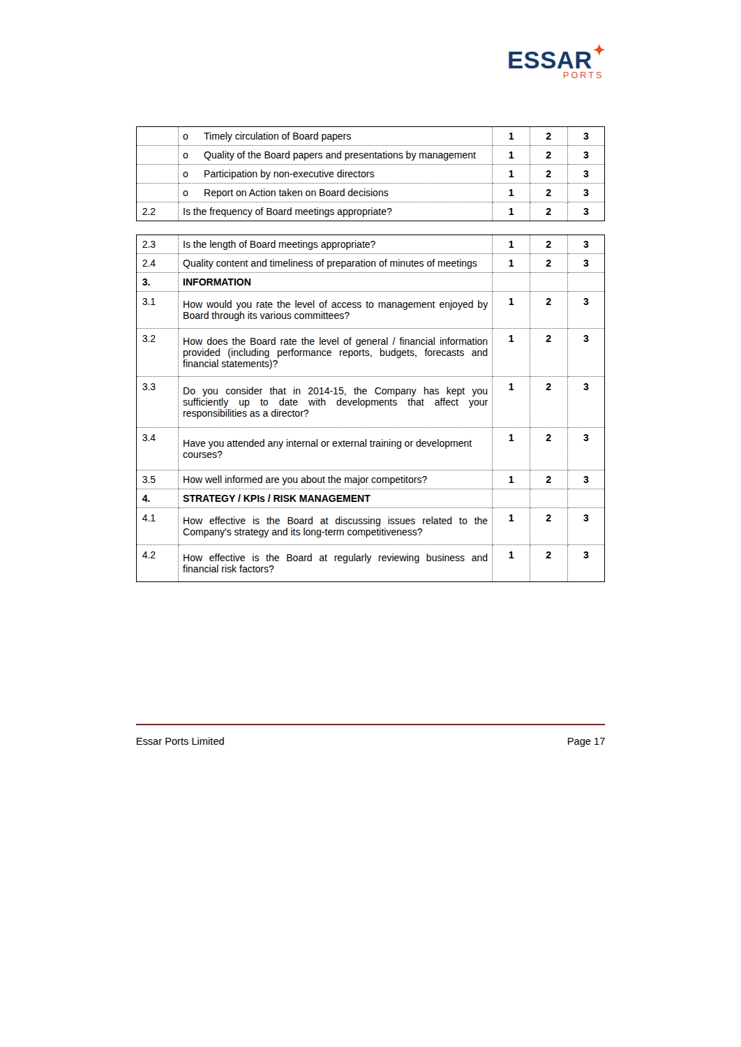ESSAR✦
PORTS
| | o Timely circulation of Board papers | 1 | 2 | 3 |
| | o Quality of the Board papers and presentations by management | 1 | 2 | 3 |
| | o Participation by non-executive directors | 1 | 2 | 3 |
| | o Report on Action taken on Board decisions | 1 | 2 | 3 |
| 2.2 | Is the frequency of Board meetings appropriate? | 1 | 2 | 3 |
| 2.3 | Is the length of Board meetings appropriate? | 1 | 2 | 3 |
| 2.4 | Quality content and timeliness of preparation of minutes of meetings | 1 | 2 | 3 |
| 3. | INFORMATION | | | |
| 3.1 | How would you rate the level of access to management enjoyed by Board through its various committees? | 1 | 2 | 3 |
| 3.2 | How does the Board rate the level of general / financial information provided (including performance reports, budgets, forecasts and financial statements)? | 1 | 2 | 3 |
| 3.3 | Do you consider that in 2014-15, the Company has kept you sufficiently up to date with developments that affect your responsibilities as a director? | 1 | 2 | 3 |
| 3.4 | Have you attended any internal or external training or development courses? | 1 | 2 | 3 |
| 3.5 | How well informed are you about the major competitors? | 1 | 2 | 3 |
| 4. | STRATEGY / KPIs / RISK MANAGEMENT | | | |
| 4.1 | How effective is the Board at discussing issues related to the Company's strategy and its long-term competitiveness? | 1 | 2 | 3 |
| 4.2 | How effective is the Board at regularly reviewing business and financial risk factors? | 1 | 2 | 3 |
Essar Ports Limited
Page 17